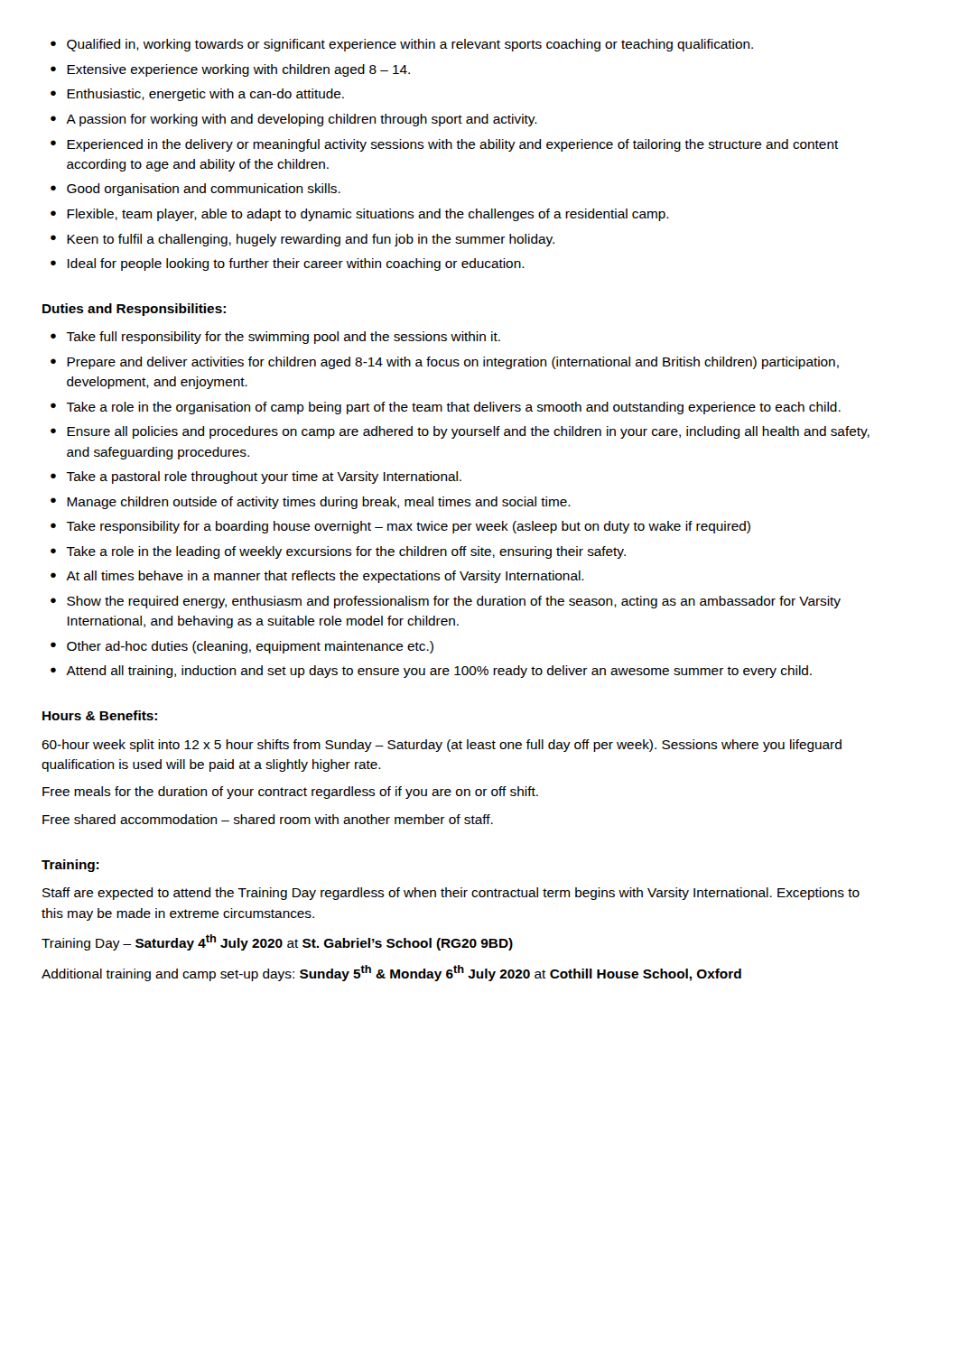Qualified in, working towards or significant experience within a relevant sports coaching or teaching qualification.
Extensive experience working with children aged 8 – 14.
Enthusiastic, energetic with a can-do attitude.
A passion for working with and developing children through sport and activity.
Experienced in the delivery or meaningful activity sessions with the ability and experience of tailoring the structure and content according to age and ability of the children.
Good organisation and communication skills.
Flexible, team player, able to adapt to dynamic situations and the challenges of a residential camp.
Keen to fulfil a challenging, hugely rewarding and fun job in the summer holiday.
Ideal for people looking to further their career within coaching or education.
Duties and Responsibilities:
Take full responsibility for the swimming pool and the sessions within it.
Prepare and deliver activities for children aged 8-14 with a focus on integration (international and British children) participation, development, and enjoyment.
Take a role in the organisation of camp being part of the team that delivers a smooth and outstanding experience to each child.
Ensure all policies and procedures on camp are adhered to by yourself and the children in your care, including all health and safety, and safeguarding procedures.
Take a pastoral role throughout your time at Varsity International.
Manage children outside of activity times during break, meal times and social time.
Take responsibility for a boarding house overnight – max twice per week (asleep but on duty to wake if required)
Take a role in the leading of weekly excursions for the children off site, ensuring their safety.
At all times behave in a manner that reflects the expectations of Varsity International.
Show the required energy, enthusiasm and professionalism for the duration of the season, acting as an ambassador for Varsity International, and behaving as a suitable role model for children.
Other ad-hoc duties (cleaning, equipment maintenance etc.)
Attend all training, induction and set up days to ensure you are 100% ready to deliver an awesome summer to every child.
Hours & Benefits:
60-hour week split into 12 x 5 hour shifts from Sunday – Saturday (at least one full day off per week). Sessions where you lifeguard qualification is used will be paid at a slightly higher rate.
Free meals for the duration of your contract regardless of if you are on or off shift.
Free shared accommodation – shared room with another member of staff.
Training:
Staff are expected to attend the Training Day regardless of when their contractual term begins with Varsity International. Exceptions to this may be made in extreme circumstances.
Training Day – Saturday 4th July 2020 at St. Gabriel’s School (RG20 9BD)
Additional training and camp set-up days: Sunday 5th & Monday 6th July 2020 at Cothill House School, Oxford